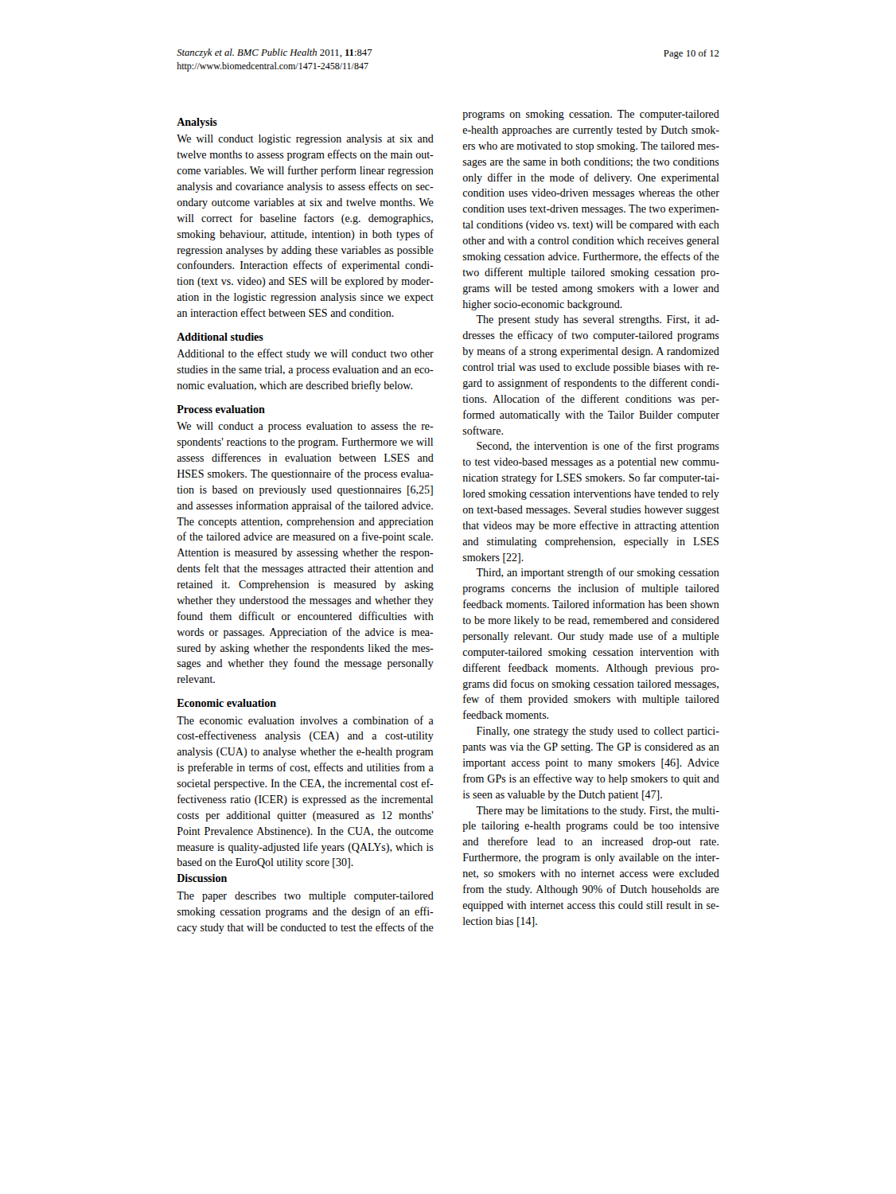Stanczyk et al. BMC Public Health 2011, 11:847
http://www.biomedcentral.com/1471-2458/11/847
Page 10 of 12
Analysis
We will conduct logistic regression analysis at six and twelve months to assess program effects on the main outcome variables. We will further perform linear regression analysis and covariance analysis to assess effects on secondary outcome variables at six and twelve months. We will correct for baseline factors (e.g. demographics, smoking behaviour, attitude, intention) in both types of regression analyses by adding these variables as possible confounders. Interaction effects of experimental condition (text vs. video) and SES will be explored by moderation in the logistic regression analysis since we expect an interaction effect between SES and condition.
Additional studies
Additional to the effect study we will conduct two other studies in the same trial, a process evaluation and an economic evaluation, which are described briefly below.
Process evaluation
We will conduct a process evaluation to assess the respondents' reactions to the program. Furthermore we will assess differences in evaluation between LSES and HSES smokers. The questionnaire of the process evaluation is based on previously used questionnaires [6,25] and assesses information appraisal of the tailored advice. The concepts attention, comprehension and appreciation of the tailored advice are measured on a five-point scale. Attention is measured by assessing whether the respondents felt that the messages attracted their attention and retained it. Comprehension is measured by asking whether they understood the messages and whether they found them difficult or encountered difficulties with words or passages. Appreciation of the advice is measured by asking whether the respondents liked the messages and whether they found the message personally relevant.
Economic evaluation
The economic evaluation involves a combination of a cost-effectiveness analysis (CEA) and a cost-utility analysis (CUA) to analyse whether the e-health program is preferable in terms of cost, effects and utilities from a societal perspective. In the CEA, the incremental cost effectiveness ratio (ICER) is expressed as the incremental costs per additional quitter (measured as 12 months' Point Prevalence Abstinence). In the CUA, the outcome measure is quality-adjusted life years (QALYs), which is based on the EuroQol utility score [30].
Discussion
The paper describes two multiple computer-tailored smoking cessation programs and the design of an efficacy study that will be conducted to test the effects of the programs on smoking cessation. The computer-tailored e-health approaches are currently tested by Dutch smokers who are motivated to stop smoking. The tailored messages are the same in both conditions; the two conditions only differ in the mode of delivery. One experimental condition uses video-driven messages whereas the other condition uses text-driven messages. The two experimental conditions (video vs. text) will be compared with each other and with a control condition which receives general smoking cessation advice. Furthermore, the effects of the two different multiple tailored smoking cessation programs will be tested among smokers with a lower and higher socio-economic background.
The present study has several strengths. First, it addresses the efficacy of two computer-tailored programs by means of a strong experimental design. A randomized control trial was used to exclude possible biases with regard to assignment of respondents to the different conditions. Allocation of the different conditions was performed automatically with the Tailor Builder computer software.
Second, the intervention is one of the first programs to test video-based messages as a potential new communication strategy for LSES smokers. So far computer-tailored smoking cessation interventions have tended to rely on text-based messages. Several studies however suggest that videos may be more effective in attracting attention and stimulating comprehension, especially in LSES smokers [22].
Third, an important strength of our smoking cessation programs concerns the inclusion of multiple tailored feedback moments. Tailored information has been shown to be more likely to be read, remembered and considered personally relevant. Our study made use of a multiple computer-tailored smoking cessation intervention with different feedback moments. Although previous programs did focus on smoking cessation tailored messages, few of them provided smokers with multiple tailored feedback moments.
Finally, one strategy the study used to collect participants was via the GP setting. The GP is considered as an important access point to many smokers [46]. Advice from GPs is an effective way to help smokers to quit and is seen as valuable by the Dutch patient [47].
There may be limitations to the study. First, the multiple tailoring e-health programs could be too intensive and therefore lead to an increased drop-out rate. Furthermore, the program is only available on the internet, so smokers with no internet access were excluded from the study. Although 90% of Dutch households are equipped with internet access this could still result in selection bias [14].